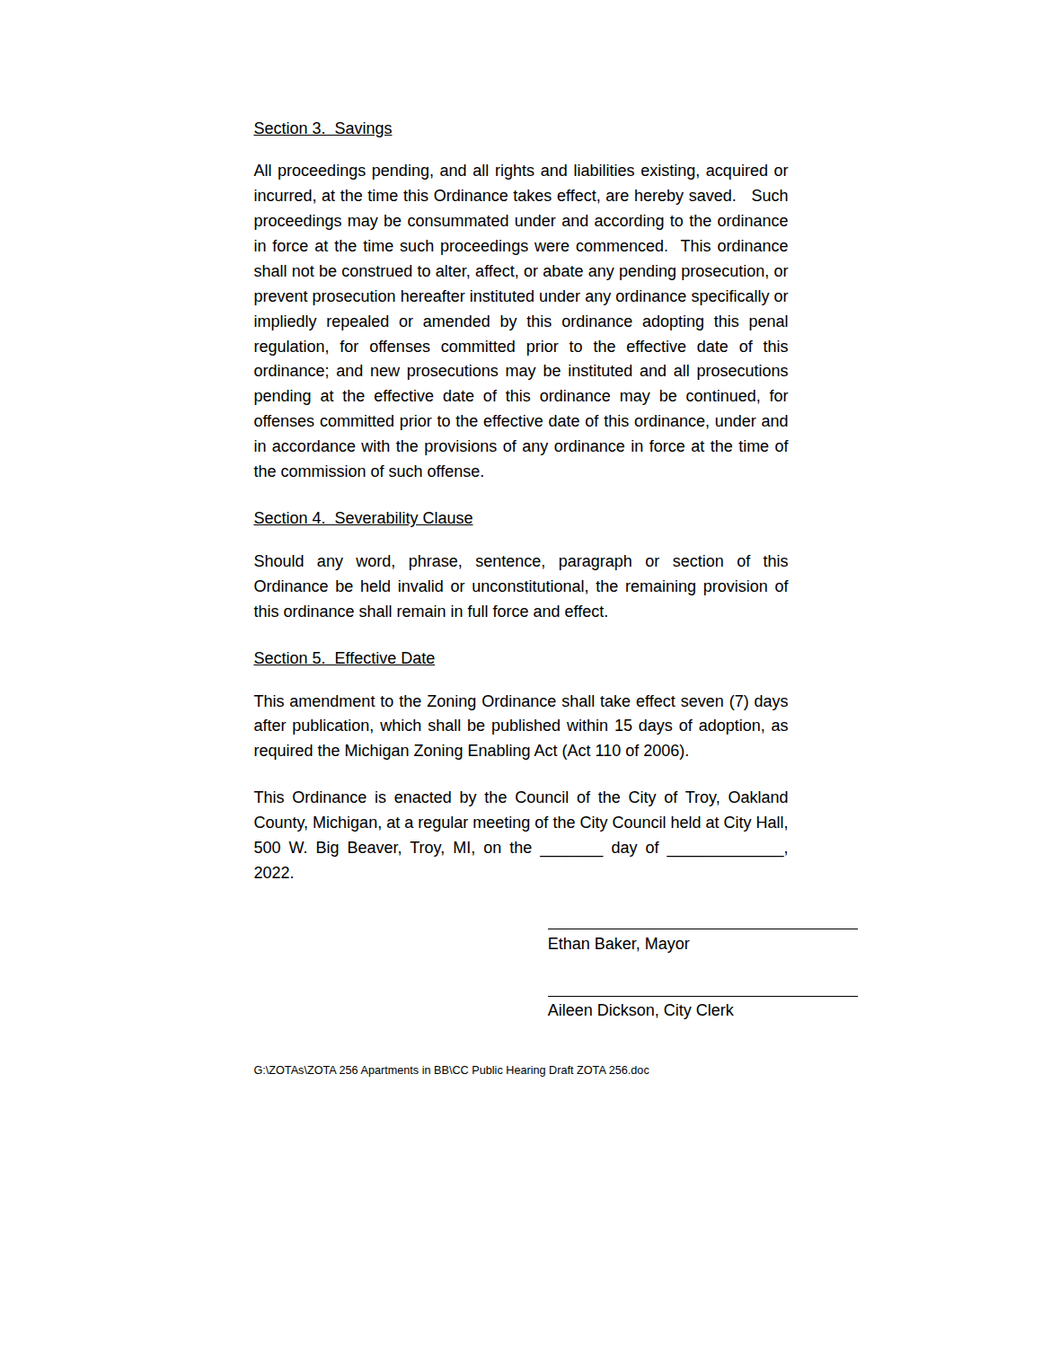Section 3. Savings
All proceedings pending, and all rights and liabilities existing, acquired or incurred, at the time this Ordinance takes effect, are hereby saved. Such proceedings may be consummated under and according to the ordinance in force at the time such proceedings were commenced. This ordinance shall not be construed to alter, affect, or abate any pending prosecution, or prevent prosecution hereafter instituted under any ordinance specifically or impliedly repealed or amended by this ordinance adopting this penal regulation, for offenses committed prior to the effective date of this ordinance; and new prosecutions may be instituted and all prosecutions pending at the effective date of this ordinance may be continued, for offenses committed prior to the effective date of this ordinance, under and in accordance with the provisions of any ordinance in force at the time of the commission of such offense.
Section 4. Severability Clause
Should any word, phrase, sentence, paragraph or section of this Ordinance be held invalid or unconstitutional, the remaining provision of this ordinance shall remain in full force and effect.
Section 5. Effective Date
This amendment to the Zoning Ordinance shall take effect seven (7) days after publication, which shall be published within 15 days of adoption, as required the Michigan Zoning Enabling Act (Act 110 of 2006).
This Ordinance is enacted by the Council of the City of Troy, Oakland County, Michigan, at a regular meeting of the City Council held at City Hall, 500 W. Big Beaver, Troy, MI, on the _______ day of _____________, 2022.
Ethan Baker, Mayor
Aileen Dickson, City Clerk
G:\ZOTAs\ZOTA 256 Apartments in BB\CC Public Hearing Draft ZOTA 256.doc